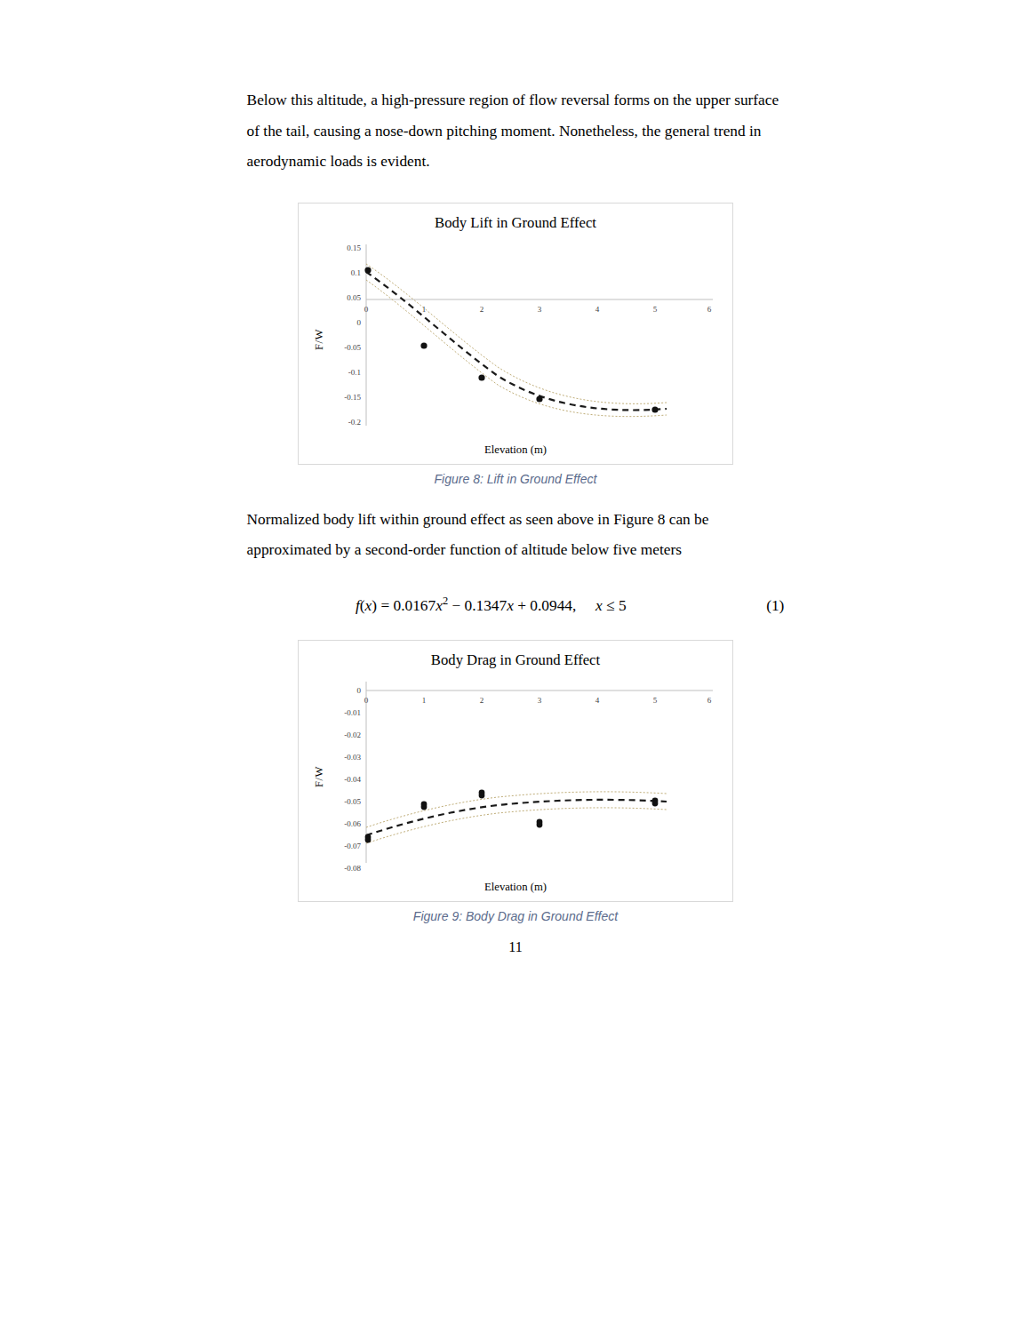Below this altitude, a high-pressure region of flow reversal forms on the upper surface of the tail, causing a nose-down pitching moment. Nonetheless, the general trend in aerodynamic loads is evident.
Body Lift in Ground Effect
F/W
0.15 0.1 0.05 0 -0.05 -0.1 -0.15 -0.2 0 1 2 3 4 5 6
Elevation (m)
Figure 8: Lift in Ground Effect
Normalized body lift within ground effect as seen above in Figure 8 can be approximated by a second-order function of altitude below five meters
f(x) = 0.0167x2 − 0.1347x + 0.0944, x ≤ 5
(1)
Body Drag in Ground Effect
F/W
0 -0.01 -0.02 -0.03 -0.04 -0.05 -0.06 -0.07 -0.08 0 1 2 3 4 5 6
Elevation (m)
Figure 9: Body Drag in Ground Effect
11